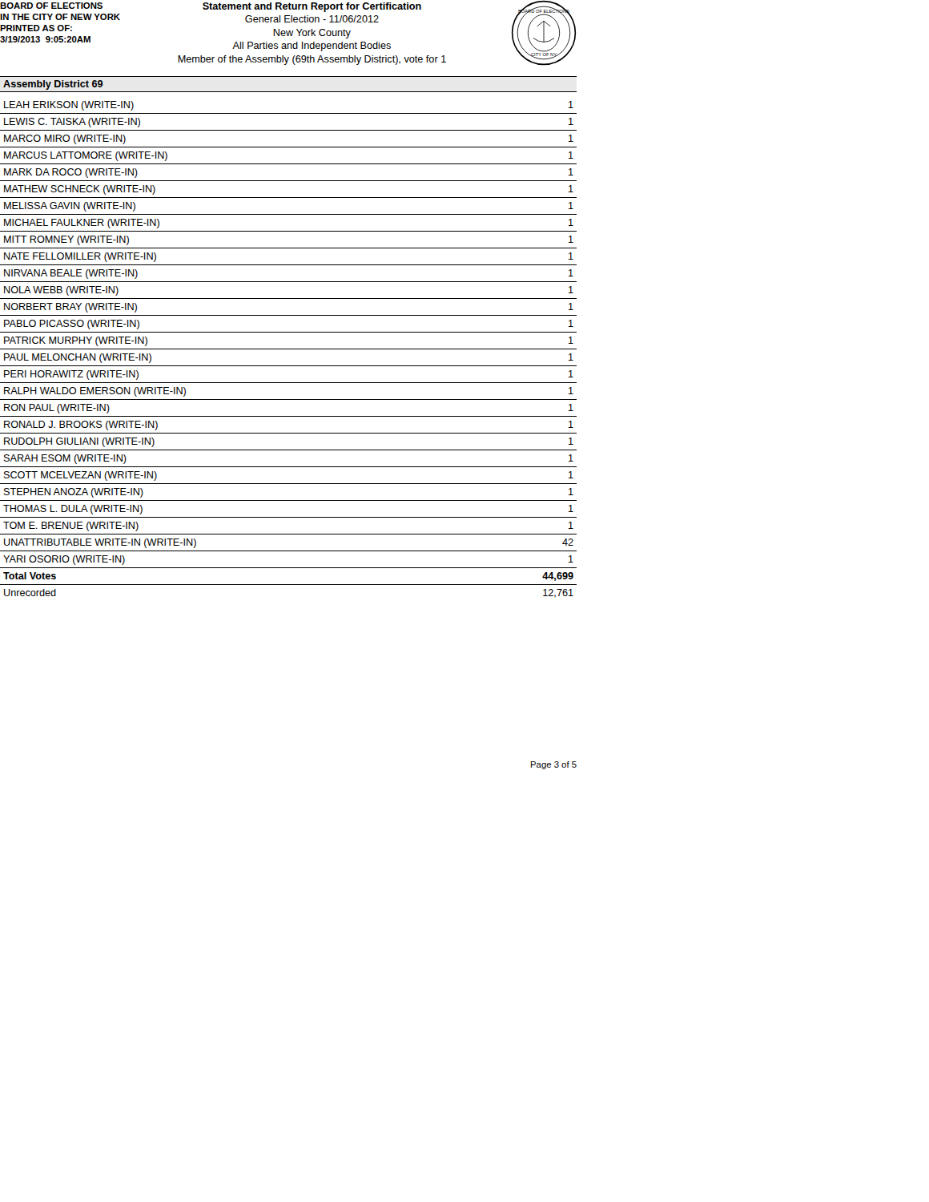BOARD OF ELECTIONS
IN THE CITY OF NEW YORK
PRINTED AS OF:
3/19/2013 9:05:20AM
Statement and Return Report for Certification
General Election - 11/06/2012
New York County
All Parties and Independent Bodies
Member of the Assembly (69th Assembly District), vote for 1
Assembly District 69
| LEAH ERIKSON (WRITE-IN) | 1 |
| LEWIS C. TAISKA (WRITE-IN) | 1 |
| MARCO MIRO (WRITE-IN) | 1 |
| MARCUS LATTOMORE (WRITE-IN) | 1 |
| MARK DA ROCO (WRITE-IN) | 1 |
| MATHEW SCHNECK (WRITE-IN) | 1 |
| MELISSA GAVIN (WRITE-IN) | 1 |
| MICHAEL FAULKNER (WRITE-IN) | 1 |
| MITT ROMNEY (WRITE-IN) | 1 |
| NATE FELLOMILLER (WRITE-IN) | 1 |
| NIRVANA BEALE (WRITE-IN) | 1 |
| NOLA WEBB (WRITE-IN) | 1 |
| NORBERT BRAY (WRITE-IN) | 1 |
| PABLO PICASSO (WRITE-IN) | 1 |
| PATRICK MURPHY (WRITE-IN) | 1 |
| PAUL MELONCHAN (WRITE-IN) | 1 |
| PERI HORAWITZ (WRITE-IN) | 1 |
| RALPH WALDO EMERSON (WRITE-IN) | 1 |
| RON PAUL (WRITE-IN) | 1 |
| RONALD J. BROOKS (WRITE-IN) | 1 |
| RUDOLPH GIULIANI (WRITE-IN) | 1 |
| SARAH ESOM (WRITE-IN) | 1 |
| SCOTT MCELVEZAN (WRITE-IN) | 1 |
| STEPHEN ANOZA (WRITE-IN) | 1 |
| THOMAS L. DULA (WRITE-IN) | 1 |
| TOM E. BRENUE (WRITE-IN) | 1 |
| UNATTRIBUTABLE WRITE-IN (WRITE-IN) | 42 |
| YARI OSORIO (WRITE-IN) | 1 |
| Total Votes | 44,699 |
| Unrecorded | 12,761 |
Page 3 of 5